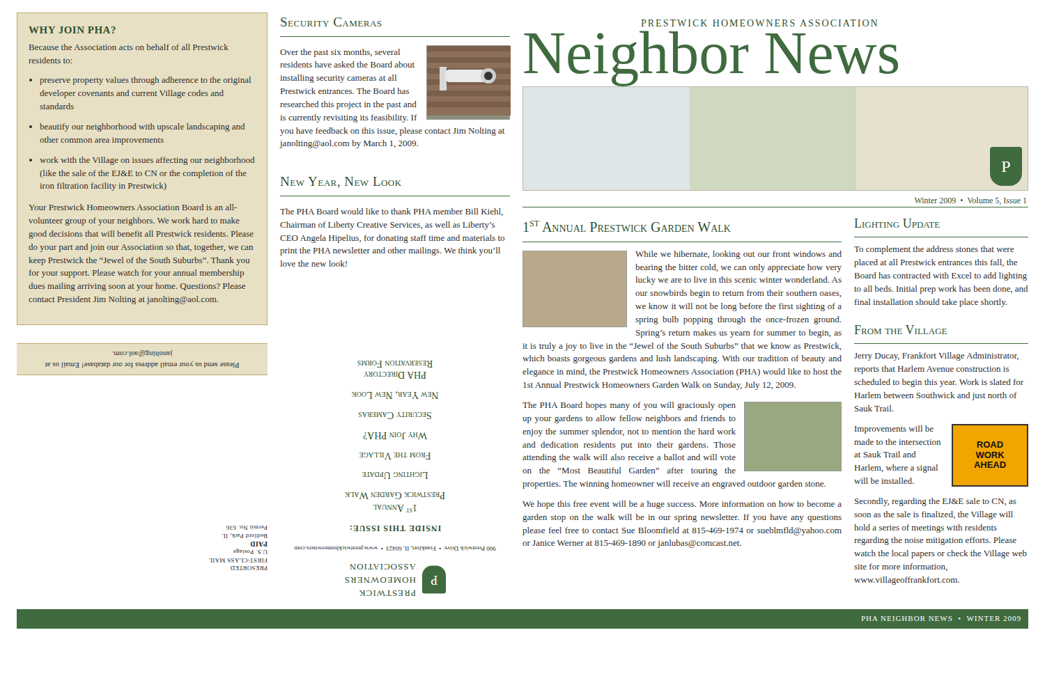Why Join PHA?
Because the Association acts on behalf of all Prestwick residents to:
preserve property values through adherence to the original developer covenants and current Village codes and standards
beautify our neighborhood with upscale landscaping and other common area improvements
work with the Village on issues affecting our neighborhood (like the sale of the EJ&E to CN or the completion of the iron filtration facility in Prestwick)
Your Prestwick Homeowners Association Board is an all-volunteer group of your neighbors. We work hard to make good decisions that will benefit all Prestwick residents. Please do your part and join our Association so that, together, we can keep Prestwick the “Jewel of the South Suburbs”. Thank you for your support. Please watch for your annual membership dues mailing arriving soon at your home. Questions? Please contact President Jim Nolting at janolting@aol.com.
Please send us your email address for our database! Email us at janolting@aol.com.
PRESORTED
FIRST-CLASS MAIL
U.S. Postage
PAID
Bedford Park, IL
Permit No. 636
Security Cameras
Over the past six months, several residents have asked the Board about installing security cameras at all Prestwick entrances. The Board has researched this project in the past and is currently revisiting its feasibility. If you have feedback on this issue, please contact Jim Nolting at janolting@aol.com by March 1, 2009.
New Year, New Look
The PHA Board would like to thank PHA member Bill Kiehl, Chairman of Liberty Creative Services, as well as Liberty’s CEO Angela Hipelius, for donating staff time and materials to print the PHA newsletter and other mailings. We think you’ll love the new look!
INSIDE THIS ISSUE:
1st Annual
Prestwick Garden Walk
Lighting Update
From the Village
Why Join PHA?
Security Cameras
New Year, New Look
PHA Directory
Reservation Forms
900 Prestwick Drive • Frankfort, IL 60423 • www.prestwickhomeowners.com
P PRESTWICK
HOMEOWNERS
ASSOCIATION
PRESTWICK HOMEOWNERS ASSOCIATION
Neighbor News
P
Winter 2009 • Volume 5, Issue 1
1st Annual Prestwick Garden Walk
While we hibernate, looking out our front windows and bearing the bitter cold, we can only appreciate how very lucky we are to live in this scenic winter wonderland. As our snowbirds begin to return from their southern oases, we know it will not be long before the first sighting of a spring bulb popping through the once-frozen ground. Spring’s return makes us yearn for summer to begin, as it is truly a joy to live in the “Jewel of the South Suburbs” that we know as Prestwick, which boasts gorgeous gardens and lush landscaping. With our tradition of beauty and elegance in mind, the Prestwick Homeowners Association (PHA) would like to host the 1st Annual Prestwick Homeowners Garden Walk on Sunday, July 12, 2009.
The PHA Board hopes many of you will graciously open up your gardens to allow fellow neighbors and friends to enjoy the summer splendor, not to mention the hard work and dedication residents put into their gardens. Those attending the walk will also receive a ballot and will vote on the “Most Beautiful Garden” after touring the properties. The winning homeowner will receive an engraved outdoor garden stone.
We hope this free event will be a huge success. More information on how to become a garden stop on the walk will be in our spring newsletter. If you have any questions please feel free to contact Sue Bloomfield at 815-469-1974 or sueblmfld@yahoo.com or Janice Werner at 815-469-1890 or janlubas@comcast.net.
Lighting Update
To complement the address stones that were placed at all Prestwick entrances this fall, the Board has contracted with Excel to add lighting to all beds. Initial prep work has been done, and final installation should take place shortly.
From the Village
Jerry Ducay, Frankfort Village Administrator, reports that Harlem Avenue construction is scheduled to begin this year. Work is slated for Harlem between Southwick and just north of Sauk Trail.
ROAD
WORK
AHEAD
Improvements will be made to the intersection at Sauk Trail and Harlem, where a signal will be installed.
Secondly, regarding the EJ&E sale to CN, as soon as the sale is finalized, the Village will hold a series of meetings with residents regarding the noise mitigation efforts. Please watch the local papers or check the Village web site for more information, www.villageoffrankfort.com.
PHA NEIGHBOR NEWS • WINTER 2009